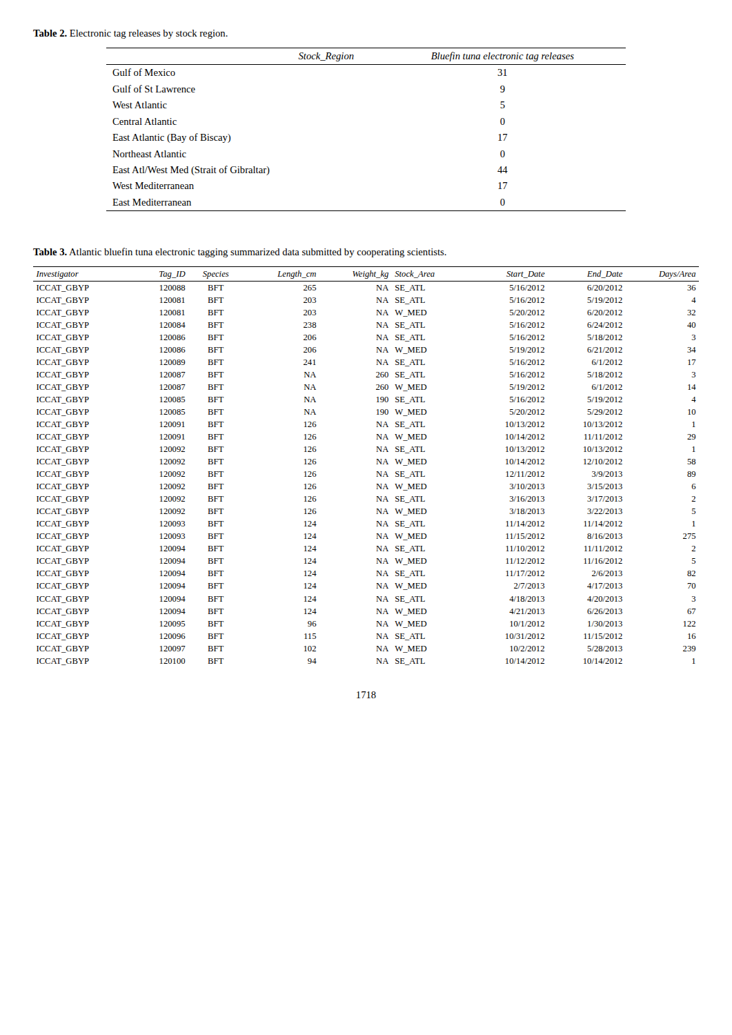Table 2. Electronic tag releases by stock region.
| Stock_Region | Bluefin tuna electronic tag releases |
| --- | --- |
| Gulf of Mexico | 31 |
| Gulf of St Lawrence | 9 |
| West Atlantic | 5 |
| Central Atlantic | 0 |
| East Atlantic (Bay of Biscay) | 17 |
| Northeast Atlantic | 0 |
| East Atl/West Med (Strait of Gibraltar) | 44 |
| West Mediterranean | 17 |
| East Mediterranean | 0 |
Table 3. Atlantic bluefin tuna electronic tagging summarized data submitted by cooperating scientists.
| Investigator | Tag_ID | Species | Length_cm | Weight_kg | Stock_Area | Start_Date | End_Date | Days/Area |
| --- | --- | --- | --- | --- | --- | --- | --- | --- |
| ICCAT_GBYP | 120088 | BFT | 265 | NA | SE_ATL | 5/16/2012 | 6/20/2012 | 36 |
| ICCAT_GBYP | 120081 | BFT | 203 | NA | SE_ATL | 5/16/2012 | 5/19/2012 | 4 |
| ICCAT_GBYP | 120081 | BFT | 203 | NA | W_MED | 5/20/2012 | 6/20/2012 | 32 |
| ICCAT_GBYP | 120084 | BFT | 238 | NA | SE_ATL | 5/16/2012 | 6/24/2012 | 40 |
| ICCAT_GBYP | 120086 | BFT | 206 | NA | SE_ATL | 5/16/2012 | 5/18/2012 | 3 |
| ICCAT_GBYP | 120086 | BFT | 206 | NA | W_MED | 5/19/2012 | 6/21/2012 | 34 |
| ICCAT_GBYP | 120089 | BFT | 241 | NA | SE_ATL | 5/16/2012 | 6/1/2012 | 17 |
| ICCAT_GBYP | 120087 | BFT | NA | 260 | SE_ATL | 5/16/2012 | 5/18/2012 | 3 |
| ICCAT_GBYP | 120087 | BFT | NA | 260 | W_MED | 5/19/2012 | 6/1/2012 | 14 |
| ICCAT_GBYP | 120085 | BFT | NA | 190 | SE_ATL | 5/16/2012 | 5/19/2012 | 4 |
| ICCAT_GBYP | 120085 | BFT | NA | 190 | W_MED | 5/20/2012 | 5/29/2012 | 10 |
| ICCAT_GBYP | 120091 | BFT | 126 | NA | SE_ATL | 10/13/2012 | 10/13/2012 | 1 |
| ICCAT_GBYP | 120091 | BFT | 126 | NA | W_MED | 10/14/2012 | 11/11/2012 | 29 |
| ICCAT_GBYP | 120092 | BFT | 126 | NA | SE_ATL | 10/13/2012 | 10/13/2012 | 1 |
| ICCAT_GBYP | 120092 | BFT | 126 | NA | W_MED | 10/14/2012 | 12/10/2012 | 58 |
| ICCAT_GBYP | 120092 | BFT | 126 | NA | SE_ATL | 12/11/2012 | 3/9/2013 | 89 |
| ICCAT_GBYP | 120092 | BFT | 126 | NA | W_MED | 3/10/2013 | 3/15/2013 | 6 |
| ICCAT_GBYP | 120092 | BFT | 126 | NA | SE_ATL | 3/16/2013 | 3/17/2013 | 2 |
| ICCAT_GBYP | 120092 | BFT | 126 | NA | W_MED | 3/18/2013 | 3/22/2013 | 5 |
| ICCAT_GBYP | 120093 | BFT | 124 | NA | SE_ATL | 11/14/2012 | 11/14/2012 | 1 |
| ICCAT_GBYP | 120093 | BFT | 124 | NA | W_MED | 11/15/2012 | 8/16/2013 | 275 |
| ICCAT_GBYP | 120094 | BFT | 124 | NA | SE_ATL | 11/10/2012 | 11/11/2012 | 2 |
| ICCAT_GBYP | 120094 | BFT | 124 | NA | W_MED | 11/12/2012 | 11/16/2012 | 5 |
| ICCAT_GBYP | 120094 | BFT | 124 | NA | SE_ATL | 11/17/2012 | 2/6/2013 | 82 |
| ICCAT_GBYP | 120094 | BFT | 124 | NA | W_MED | 2/7/2013 | 4/17/2013 | 70 |
| ICCAT_GBYP | 120094 | BFT | 124 | NA | SE_ATL | 4/18/2013 | 4/20/2013 | 3 |
| ICCAT_GBYP | 120094 | BFT | 124 | NA | W_MED | 4/21/2013 | 6/26/2013 | 67 |
| ICCAT_GBYP | 120095 | BFT | 96 | NA | W_MED | 10/1/2012 | 1/30/2013 | 122 |
| ICCAT_GBYP | 120096 | BFT | 115 | NA | SE_ATL | 10/31/2012 | 11/15/2012 | 16 |
| ICCAT_GBYP | 120097 | BFT | 102 | NA | W_MED | 10/2/2012 | 5/28/2013 | 239 |
| ICCAT_GBYP | 120100 | BFT | 94 | NA | SE_ATL | 10/14/2012 | 10/14/2012 | 1 |
1718